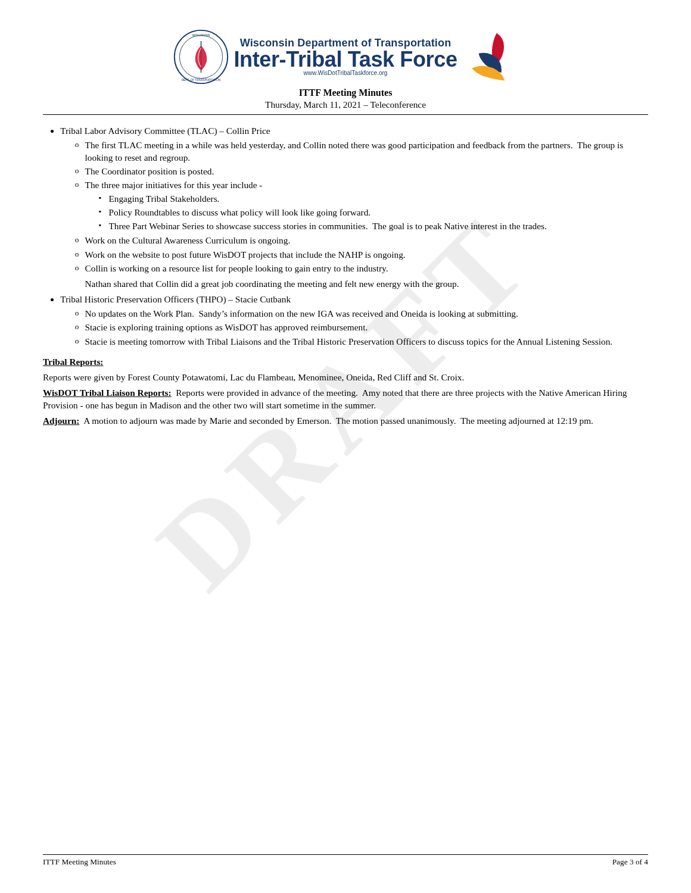DRAFT
WISCONSIN DEPT. OF TRANSPORTATION
Wisconsin Department of Transportation
Inter-Tribal Task Force
www.WisDotTribalTaskforce.org
ITTF Meeting Minutes
Thursday, March 11, 2021 – Teleconference
Tribal Labor Advisory Committee (TLAC) – Collin Price
The first TLAC meeting in a while was held yesterday, and Collin noted there was good participation and feedback from the partners. The group is looking to reset and regroup.
The Coordinator position is posted.
The three major initiatives for this year include -
Engaging Tribal Stakeholders.
Policy Roundtables to discuss what policy will look like going forward.
Three Part Webinar Series to showcase success stories in communities. The goal is to peak Native interest in the trades.
Work on the Cultural Awareness Curriculum is ongoing.
Work on the website to post future WisDOT projects that include the NAHP is ongoing.
Collin is working on a resource list for people looking to gain entry to the industry.
Nathan shared that Collin did a great job coordinating the meeting and felt new energy with the group.
Tribal Historic Preservation Officers (THPO) – Stacie Cutbank
No updates on the Work Plan. Sandy’s information on the new IGA was received and Oneida is looking at submitting.
Stacie is exploring training options as WisDOT has approved reimbursement.
Stacie is meeting tomorrow with Tribal Liaisons and the Tribal Historic Preservation Officers to discuss topics for the Annual Listening Session.
Tribal Reports:
Reports were given by Forest County Potawatomi, Lac du Flambeau, Menominee, Oneida, Red Cliff and St. Croix.
WisDOT Tribal Liaison Reports: Reports were provided in advance of the meeting. Amy noted that there are three projects with the Native American Hiring Provision - one has begun in Madison and the other two will start sometime in the summer.
Adjourn: A motion to adjourn was made by Marie and seconded by Emerson. The motion passed unanimously. The meeting adjourned at 12:19 pm.
ITTF Meeting Minutes Page 3 of 4